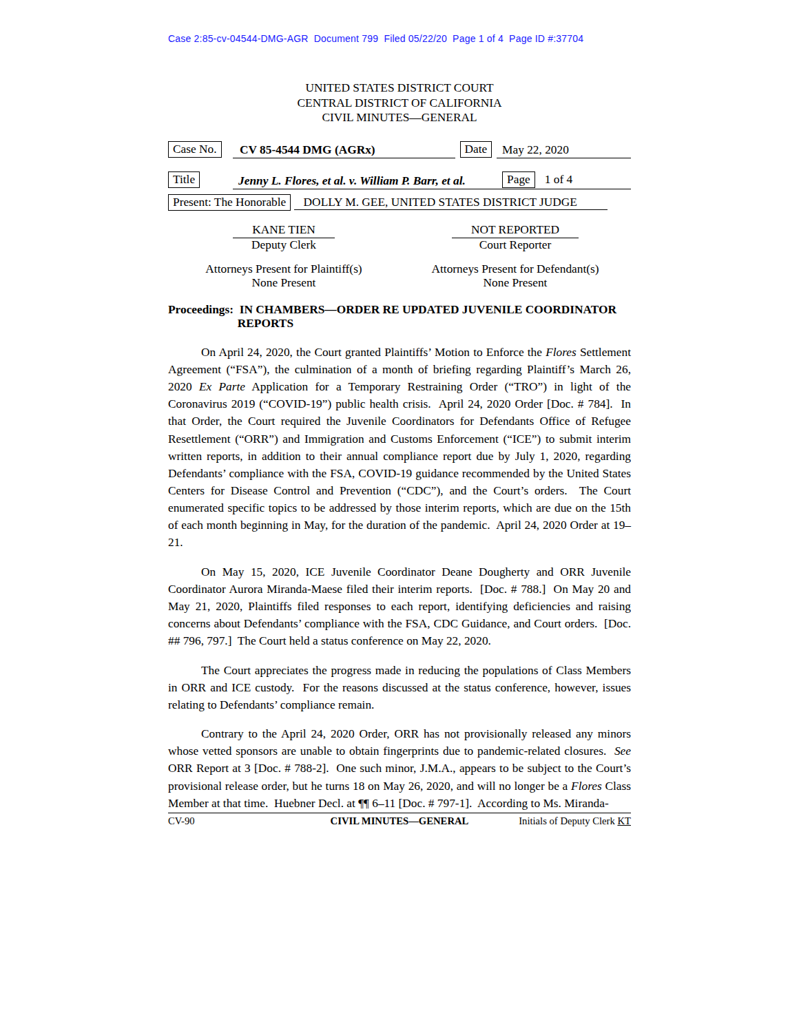Case 2:85-cv-04544-DMG-AGR Document 799 Filed 05/22/20 Page 1 of 4 Page ID #:37704
UNITED STATES DISTRICT COURT
CENTRAL DISTRICT OF CALIFORNIA
CIVIL MINUTES—GENERAL
| Case No. | CV 85-4544 DMG (AGRx) | Date | May 22, 2020 |
| Title | Jenny L. Flores, et al. v. William P. Barr, et al. | Page 1 of 4 |
Present: The Honorable DOLLY M. GEE, UNITED STATES DISTRICT JUDGE
| KANE TIEN | NOT REPORTED |
| Deputy Clerk | Court Reporter |
| Attorneys Present for Plaintiff(s) | Attorneys Present for Defendant(s) |
| None Present | None Present |
Proceedings: IN CHAMBERS—ORDER RE UPDATED JUVENILE COORDINATOR
REPORTS
On April 24, 2020, the Court granted Plaintiffs’ Motion to Enforce the Flores Settlement Agreement (“FSA”), the culmination of a month of briefing regarding Plaintiff’s March 26, 2020 Ex Parte Application for a Temporary Restraining Order (“TRO”) in light of the Coronavirus 2019 (“COVID-19”) public health crisis. April 24, 2020 Order [Doc. # 784]. In that Order, the Court required the Juvenile Coordinators for Defendants Office of Refugee Resettlement (“ORR”) and Immigration and Customs Enforcement (“ICE”) to submit interim written reports, in addition to their annual compliance report due by July 1, 2020, regarding Defendants’ compliance with the FSA, COVID-19 guidance recommended by the United States Centers for Disease Control and Prevention (“CDC”), and the Court’s orders. The Court enumerated specific topics to be addressed by those interim reports, which are due on the 15th of each month beginning in May, for the duration of the pandemic. April 24, 2020 Order at 19–21.
On May 15, 2020, ICE Juvenile Coordinator Deane Dougherty and ORR Juvenile Coordinator Aurora Miranda-Maese filed their interim reports. [Doc. # 788.] On May 20 and May 21, 2020, Plaintiffs filed responses to each report, identifying deficiencies and raising concerns about Defendants’ compliance with the FSA, CDC Guidance, and Court orders. [Doc. ## 796, 797.] The Court held a status conference on May 22, 2020.
The Court appreciates the progress made in reducing the populations of Class Members in ORR and ICE custody. For the reasons discussed at the status conference, however, issues relating to Defendants’ compliance remain.
Contrary to the April 24, 2020 Order, ORR has not provisionally released any minors whose vetted sponsors are unable to obtain fingerprints due to pandemic-related closures. See ORR Report at 3 [Doc. # 788-2]. One such minor, J.M.A., appears to be subject to the Court’s provisional release order, but he turns 18 on May 26, 2020, and will no longer be a Flores Class Member at that time. Huebner Decl. at ¶¶ 6–11 [Doc. # 797-1]. According to Ms. Miranda-
| CV-90 | CIVIL MINUTES—GENERAL | Initials of Deputy Clerk KT |